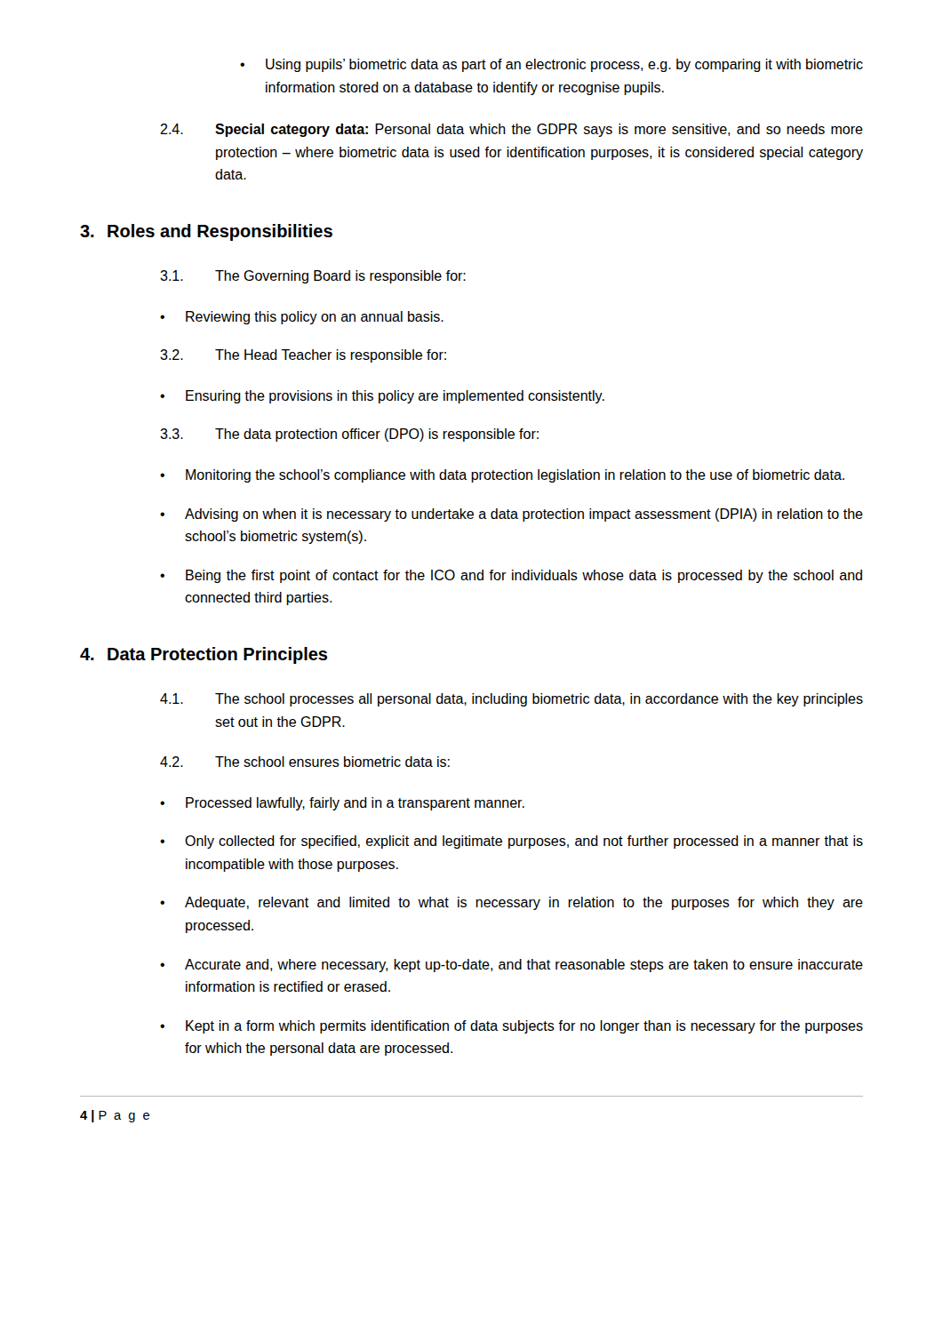Using pupils’ biometric data as part of an electronic process, e.g. by comparing it with biometric information stored on a database to identify or recognise pupils.
2.4.
Special category data: Personal data which the GDPR says is more sensitive, and so needs more protection – where biometric data is used for identification purposes, it is considered special category data.
3. Roles and Responsibilities
3.1.
The Governing Board is responsible for:
Reviewing this policy on an annual basis.
3.2.
The Head Teacher is responsible for:
Ensuring the provisions in this policy are implemented consistently.
3.3.
The data protection officer (DPO) is responsible for:
Monitoring the school’s compliance with data protection legislation in relation to the use of biometric data.
Advising on when it is necessary to undertake a data protection impact assessment (DPIA) in relation to the school’s biometric system(s).
Being the first point of contact for the ICO and for individuals whose data is processed by the school and connected third parties.
4. Data Protection Principles
4.1.
The school processes all personal data, including biometric data, in accordance with the key principles set out in the GDPR.
4.2.
The school ensures biometric data is:
Processed lawfully, fairly and in a transparent manner.
Only collected for specified, explicit and legitimate purposes, and not further processed in a manner that is incompatible with those purposes.
Adequate, relevant and limited to what is necessary in relation to the purposes for which they are processed.
Accurate and, where necessary, kept up-to-date, and that reasonable steps are taken to ensure inaccurate information is rectified or erased.
Kept in a form which permits identification of data subjects for no longer than is necessary for the purposes for which the personal data are processed.
4 | P a g e